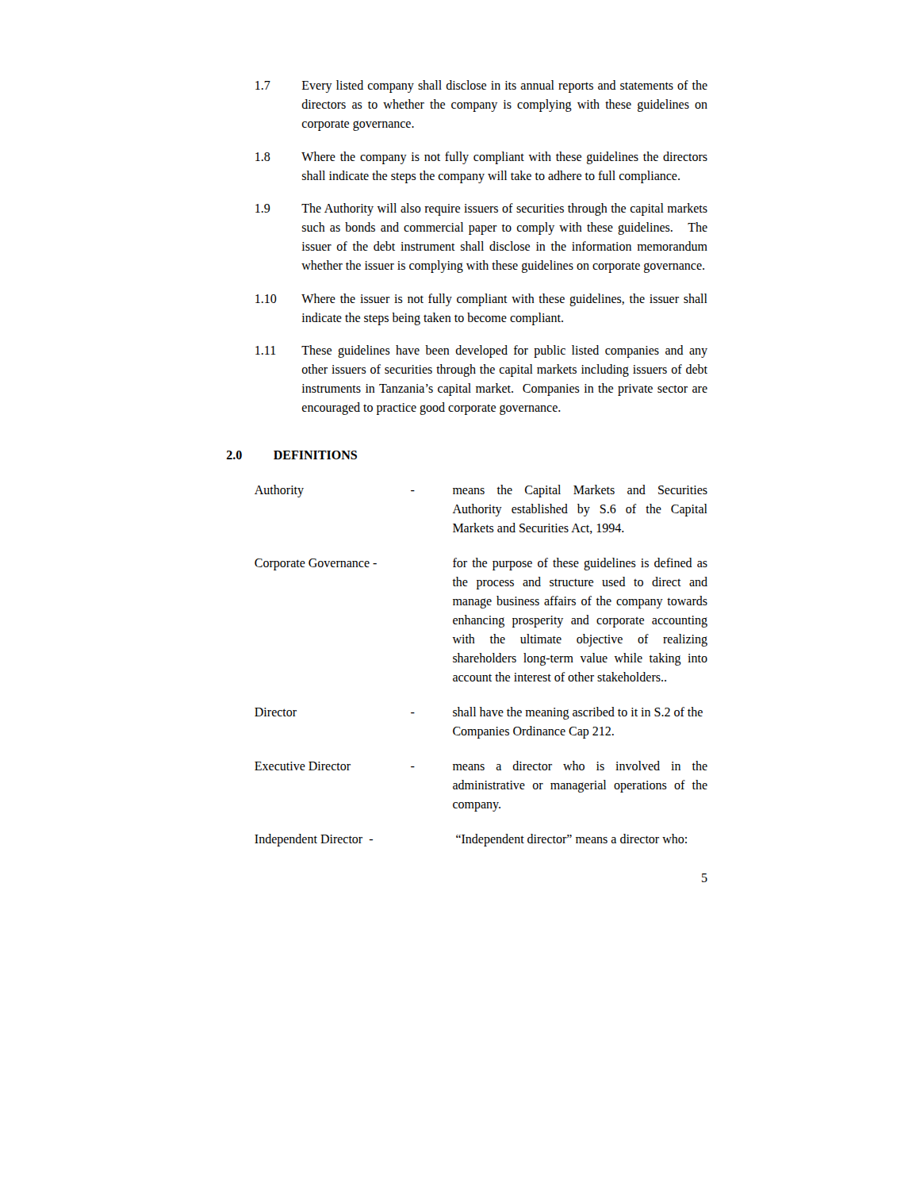1.7
Every listed company shall disclose in its annual reports and statements of the directors as to whether the company is complying with these guidelines on corporate governance.
1.8
Where the company is not fully compliant with these guidelines the directors shall indicate the steps the company will take to adhere to full compliance.
1.9
The Authority will also require issuers of securities through the capital markets such as bonds and commercial paper to comply with these guidelines. The issuer of the debt instrument shall disclose in the information memorandum whether the issuer is complying with these guidelines on corporate governance.
1.10
Where the issuer is not fully compliant with these guidelines, the issuer shall indicate the steps being taken to become compliant.
1.11
These guidelines have been developed for public listed companies and any other issuers of securities through the capital markets including issuers of debt instruments in Tanzania’s capital market. Companies in the private sector are encouraged to practice good corporate governance.
2.0
DEFINITIONS
Authority
-
means the Capital Markets and Securities Authority established by S.6 of the Capital Markets and Securities Act, 1994.
Corporate Governance -
for the purpose of these guidelines is defined as the process and structure used to direct and manage business affairs of the company towards enhancing prosperity and corporate accounting with the ultimate objective of realizing shareholders long-term value while taking into account the interest of other stakeholders..
Director
-
shall have the meaning ascribed to it in S.2 of the Companies Ordinance Cap 212.
Executive Director
-
means a director who is involved in the administrative or managerial operations of the company.
Independent Director -
“Independent director” means a director who:
5